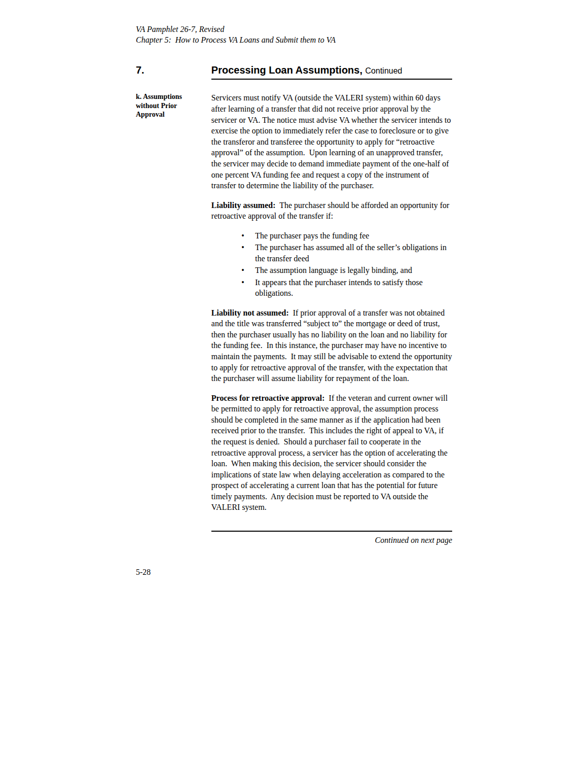VA Pamphlet 26-7, Revised
Chapter 5: How to Process VA Loans and Submit them to VA
7. Processing Loan Assumptions, Continued
k. Assumptions without Prior Approval
Servicers must notify VA (outside the VALERI system) within 60 days after learning of a transfer that did not receive prior approval by the servicer or VA. The notice must advise VA whether the servicer intends to exercise the option to immediately refer the case to foreclosure or to give the transferor and transferee the opportunity to apply for “retroactive approval” of the assumption. Upon learning of an unapproved transfer, the servicer may decide to demand immediate payment of the one-half of one percent VA funding fee and request a copy of the instrument of transfer to determine the liability of the purchaser.
Liability assumed: The purchaser should be afforded an opportunity for retroactive approval of the transfer if:
The purchaser pays the funding fee
The purchaser has assumed all of the seller’s obligations in the transfer deed
The assumption language is legally binding, and
It appears that the purchaser intends to satisfy those obligations.
Liability not assumed: If prior approval of a transfer was not obtained and the title was transferred “subject to” the mortgage or deed of trust, then the purchaser usually has no liability on the loan and no liability for the funding fee. In this instance, the purchaser may have no incentive to maintain the payments. It may still be advisable to extend the opportunity to apply for retroactive approval of the transfer, with the expectation that the purchaser will assume liability for repayment of the loan.
Process for retroactive approval: If the veteran and current owner will be permitted to apply for retroactive approval, the assumption process should be completed in the same manner as if the application had been received prior to the transfer. This includes the right of appeal to VA, if the request is denied. Should a purchaser fail to cooperate in the retroactive approval process, a servicer has the option of accelerating the loan. When making this decision, the servicer should consider the implications of state law when delaying acceleration as compared to the prospect of accelerating a current loan that has the potential for future timely payments. Any decision must be reported to VA outside the VALERI system.
Continued on next page
5-28